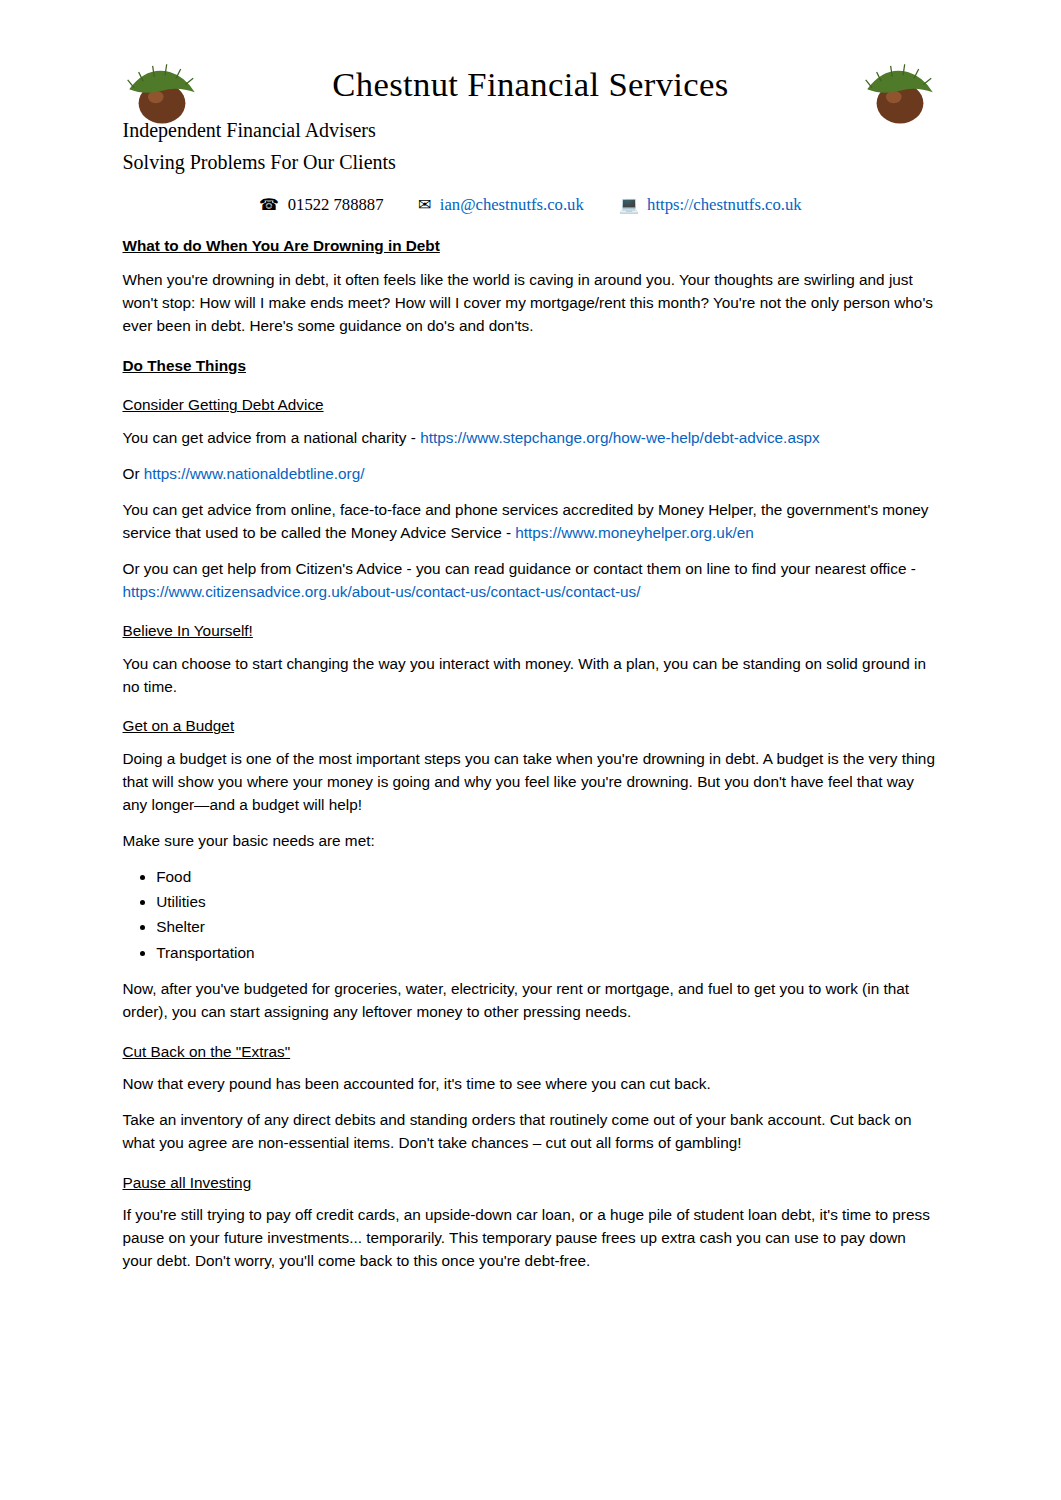Chestnut Financial Services
Independent Financial Advisers
Solving Problems For Our Clients
☎ 01522 788887 ✉ ian@chestnutfs.co.uk 💻 https://chestnutfs.co.uk
What to do When You Are Drowning in Debt
When you're drowning in debt, it often feels like the world is caving in around you. Your thoughts are swirling and just won't stop: How will I make ends meet? How will I cover my mortgage/rent this month? You're not the only person who's ever been in debt. Here's some guidance on do's and don'ts.
Do These Things
Consider Getting Debt Advice
You can get advice from a national charity - https://www.stepchange.org/how-we-help/debt-advice.aspx
Or https://www.nationaldebtline.org/
You can get advice from online, face-to-face and phone services accredited by Money Helper, the government's money service that used to be called the Money Advice Service - https://www.moneyhelper.org.uk/en
Or you can get help from Citizen's Advice - you can read guidance or contact them on line to find your nearest office - https://www.citizensadvice.org.uk/about-us/contact-us/contact-us/contact-us/
Believe In Yourself!
You can choose to start changing the way you interact with money. With a plan, you can be standing on solid ground in no time.
Get on a Budget
Doing a budget is one of the most important steps you can take when you're drowning in debt. A budget is the very thing that will show you where your money is going and why you feel like you're drowning. But you don't have feel that way any longer—and a budget will help!
Make sure your basic needs are met:
Food
Utilities
Shelter
Transportation
Now, after you've budgeted for groceries, water, electricity, your rent or mortgage, and fuel to get you to work (in that order), you can start assigning any leftover money to other pressing needs.
Cut Back on the "Extras"
Now that every pound has been accounted for, it's time to see where you can cut back.
Take an inventory of any direct debits and standing orders that routinely come out of your bank account. Cut back on what you agree are non-essential items. Don't take chances – cut out all forms of gambling!
Pause all Investing
If you're still trying to pay off credit cards, an upside-down car loan, or a huge pile of student loan debt, it's time to press pause on your future investments... temporarily. This temporary pause frees up extra cash you can use to pay down your debt. Don't worry, you'll come back to this once you're debt-free.